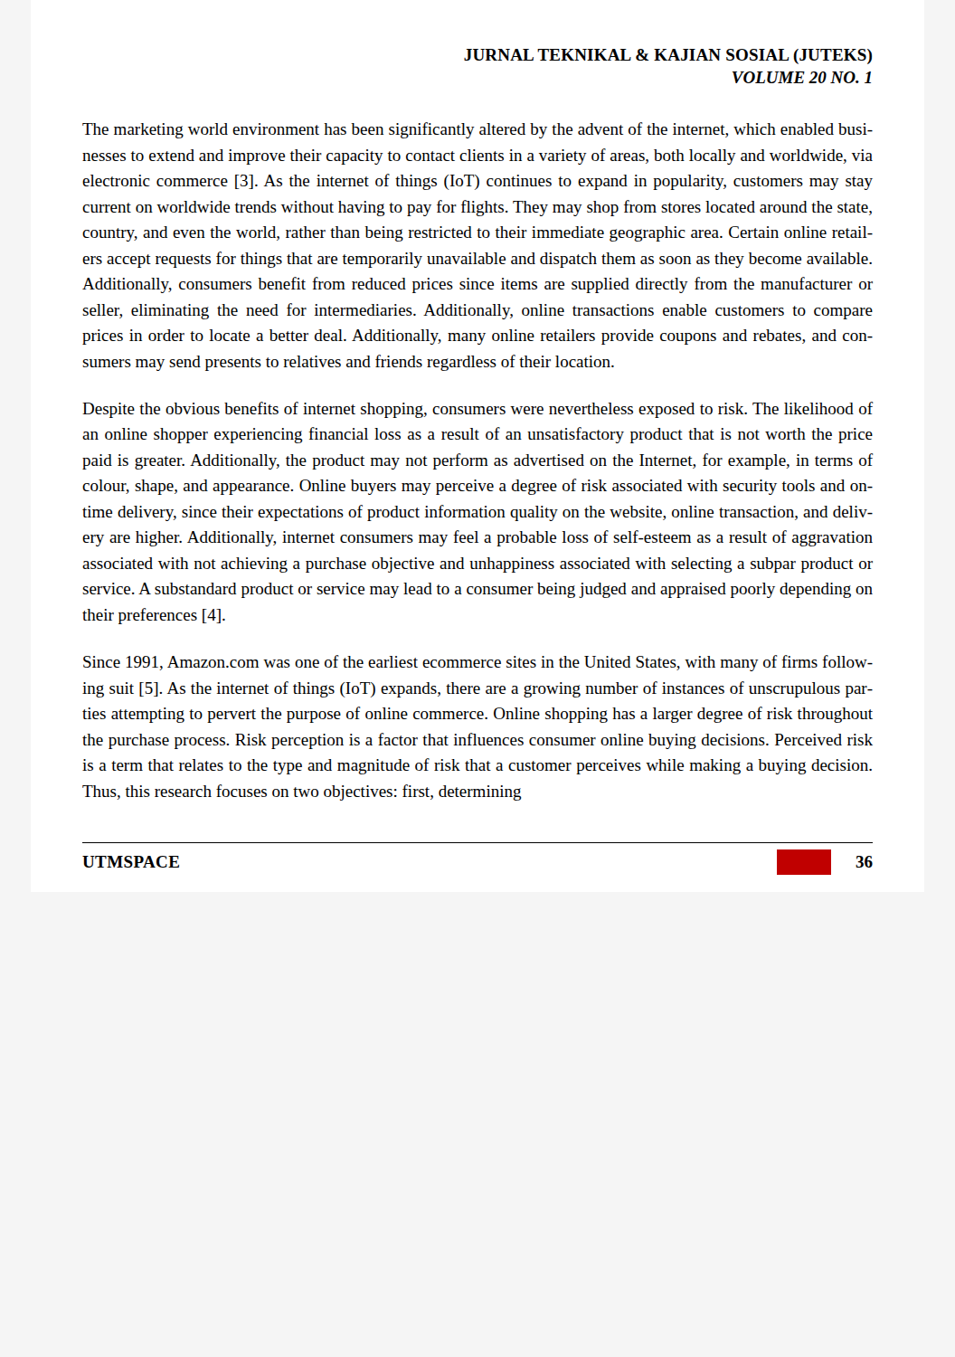Jurnal Teknikal & Kajian Sosial (JUTEKS)
VOLUME 20 NO. 1
The marketing world environment has been significantly altered by the advent of the internet, which enabled businesses to extend and improve their capacity to contact clients in a variety of areas, both locally and worldwide, via electronic commerce [3]. As the internet of things (IoT) continues to expand in popularity, customers may stay current on worldwide trends without having to pay for flights. They may shop from stores located around the state, country, and even the world, rather than being restricted to their immediate geographic area. Certain online retailers accept requests for things that are temporarily unavailable and dispatch them as soon as they become available. Additionally, consumers benefit from reduced prices since items are supplied directly from the manufacturer or seller, eliminating the need for intermediaries. Additionally, online transactions enable customers to compare prices in order to locate a better deal. Additionally, many online retailers provide coupons and rebates, and consumers may send presents to relatives and friends regardless of their location.
Despite the obvious benefits of internet shopping, consumers were nevertheless exposed to risk. The likelihood of an online shopper experiencing financial loss as a result of an unsatisfactory product that is not worth the price paid is greater. Additionally, the product may not perform as advertised on the Internet, for example, in terms of colour, shape, and appearance. Online buyers may perceive a degree of risk associated with security tools and on-time delivery, since their expectations of product information quality on the website, online transaction, and delivery are higher. Additionally, internet consumers may feel a probable loss of self-esteem as a result of aggravation associated with not achieving a purchase objective and unhappiness associated with selecting a subpar product or service. A substandard product or service may lead to a consumer being judged and appraised poorly depending on their preferences [4].
Since 1991, Amazon.com was one of the earliest ecommerce sites in the United States, with many of firms following suit [5]. As the internet of things (IoT) expands, there are a growing number of instances of unscrupulous parties attempting to pervert the purpose of online commerce. Online shopping has a larger degree of risk throughout the purchase process. Risk perception is a factor that influences consumer online buying decisions. Perceived risk is a term that relates to the type and magnitude of risk that a customer perceives while making a buying decision. Thus, this research focuses on two objectives: first, determining
UTMSPACE
36